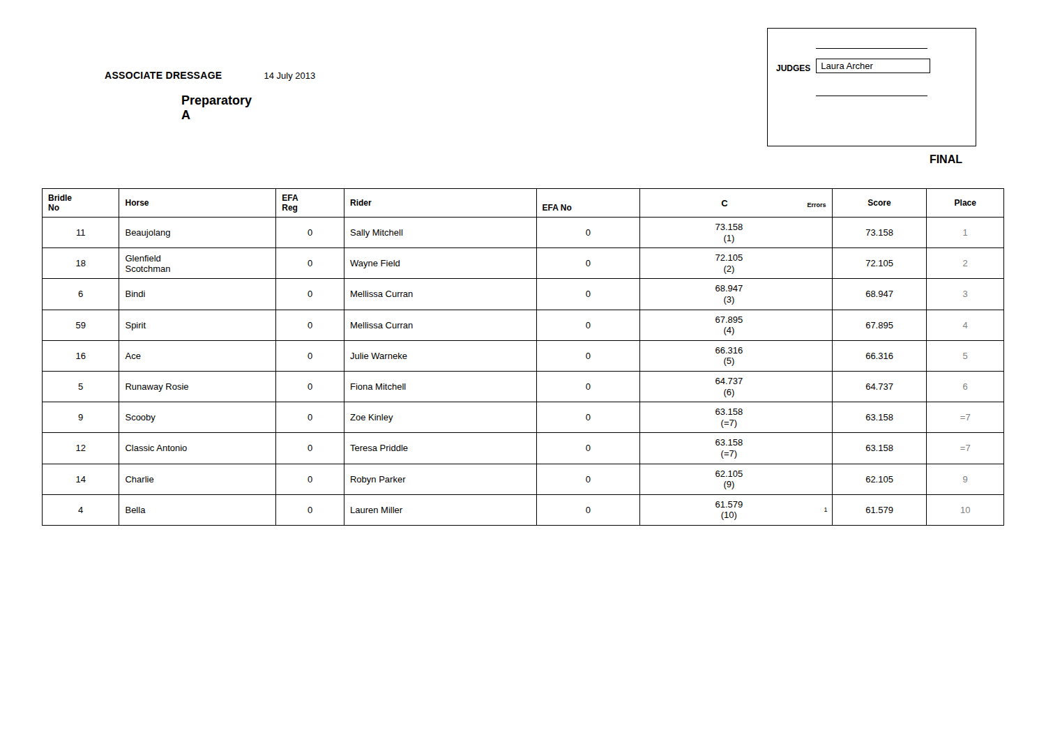ASSOCIATE DRESSAGE 14 July 2013
Preparatory
A
JUDGES Laura Archer
FINAL
| Bridle No | Horse | EFA Reg | Rider | EFA No | C Errors | Score | Place |
| --- | --- | --- | --- | --- | --- | --- | --- |
| 11 | Beaujolang | 0 | Sally Mitchell | 0 | 73.158 (1) | 73.158 | 1 |
| 18 | Glenfield Scotchman | 0 | Wayne Field | 0 | 72.105 (2) | 72.105 | 2 |
| 6 | Bindi | 0 | Mellissa Curran | 0 | 68.947 (3) | 68.947 | 3 |
| 59 | Spirit | 0 | Mellissa Curran | 0 | 67.895 (4) | 67.895 | 4 |
| 16 | Ace | 0 | Julie Warneke | 0 | 66.316 (5) | 66.316 | 5 |
| 5 | Runaway Rosie | 0 | Fiona Mitchell | 0 | 64.737 (6) | 64.737 | 6 |
| 9 | Scooby | 0 | Zoe Kinley | 0 | 63.158 (=7) | 63.158 | =7 |
| 12 | Classic Antonio | 0 | Teresa Priddle | 0 | 63.158 (=7) | 63.158 | =7 |
| 14 | Charlie | 0 | Robyn Parker | 0 | 62.105 (9) | 62.105 | 9 |
| 4 | Bella | 0 | Lauren Miller | 0 | 61.579 (10) 1 | 61.579 | 10 |